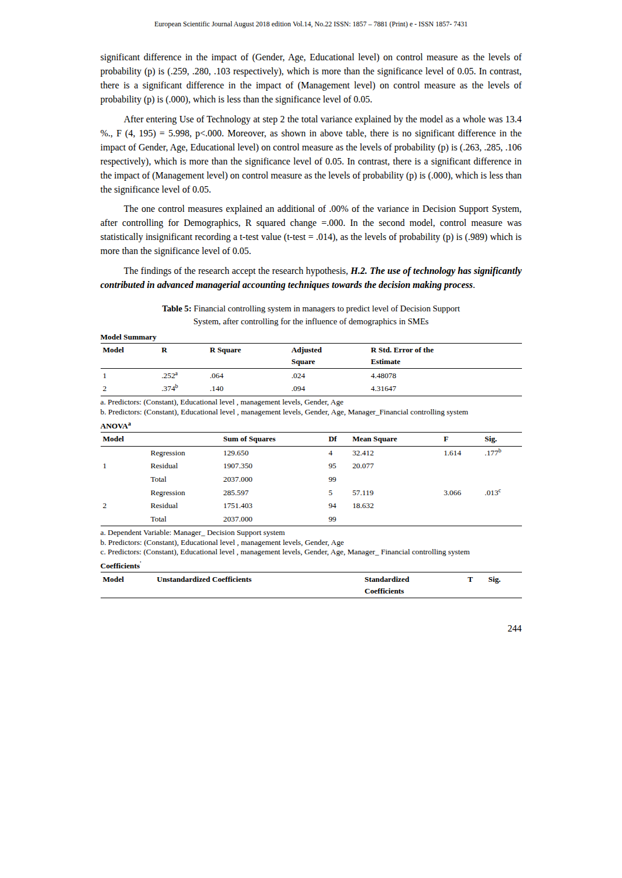European Scientific Journal August 2018 edition Vol.14, No.22 ISSN: 1857 – 7881 (Print) e - ISSN 1857- 7431
significant difference in the impact of (Gender, Age, Educational level) on control measure as the levels of probability (p) is (.259, .280, .103 respectively), which is more than the significance level of 0.05. In contrast, there is a significant difference in the impact of (Management level) on control measure as the levels of probability (p) is (.000), which is less than the significance level of 0.05.
After entering Use of Technology at step 2 the total variance explained by the model as a whole was 13.4 %., F (4, 195) = 5.998, p<.000. Moreover, as shown in above table, there is no significant difference in the impact of Gender, Age, Educational level) on control measure as the levels of probability (p) is (.263, .285, .106 respectively), which is more than the significance level of 0.05. In contrast, there is a significant difference in the impact of (Management level) on control measure as the levels of probability (p) is (.000), which is less than the significance level of 0.05.
The one control measures explained an additional of .00% of the variance in Decision Support System, after controlling for Demographics, R squared change =.000. In the second model, control measure was statistically insignificant recording a t-test value (t-test = .014), as the levels of probability (p) is (.989) which is more than the significance level of 0.05.
The findings of the research accept the research hypothesis, H.2. The use of technology has significantly contributed in advanced managerial accounting techniques towards the decision making process.
Table 5: Financial controlling system in managers to predict level of Decision Support System, after controlling for the influence of demographics in SMEs
Model Summary
| Model | R | R Square | Adjusted Square | R Std. Error of the Estimate |
| --- | --- | --- | --- | --- |
| 1 | .252 a | .064 | .024 | 4.48078 |
| 2 | .374 b | .140 | .094 | 4.31647 |
a. Predictors: (Constant), Educational level , management levels, Gender, Age
b. Predictors: (Constant), Educational level , management levels, Gender, Age, Manager_Financial controlling system
ANOVAa
| Model | | Sum of Squares | Df | Mean Square | F | Sig. |
| --- | --- | --- | --- | --- | --- | --- |
| | Regression | 129.650 | 4 | 32.412 | 1.614 | .177 b |
| 1 | Residual | 1907.350 | 95 | 20.077 | | |
| | Total | 2037.000 | 99 | | | |
| | Regression | 285.597 | 5 | 57.119 | 3.066 | .013 c |
| 2 | Residual | 1751.403 | 94 | 18.632 | | |
| | Total | 2037.000 | 99 | | | |
a. Dependent Variable: Manager_ Decision Support system
b. Predictors: (Constant), Educational level , management levels, Gender, Age
c. Predictors: (Constant), Educational level , management levels, Gender, Age, Manager_ Financial controlling system
Coefficients'
| Model | Unstandardized Coefficients | Standardized Coefficients | T | Sig. |
| --- | --- | --- | --- | --- |
244